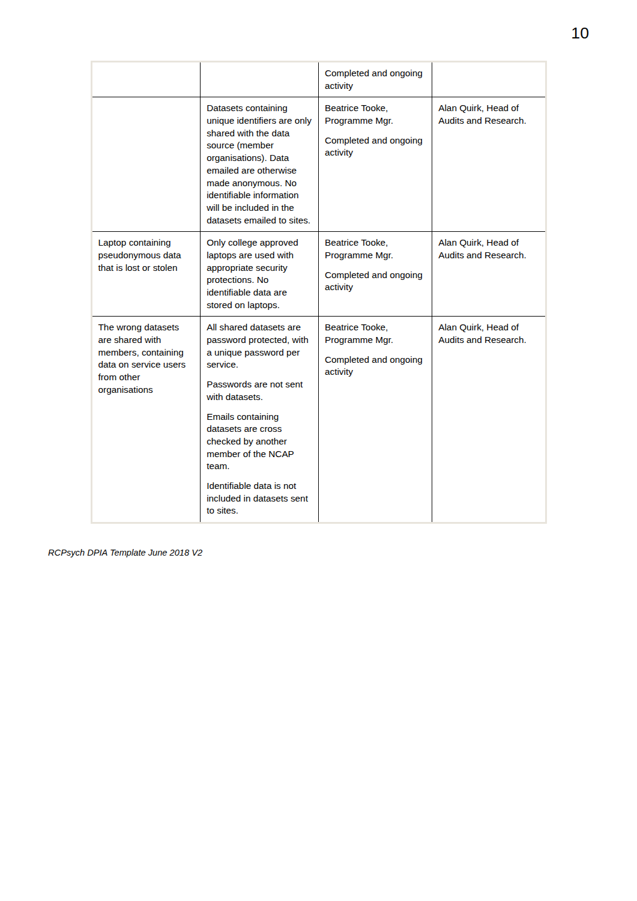10
| | | Completed and ongoing activity | |
| | Datasets containing unique identifiers are only shared with the data source (member organisations). Data emailed are otherwise made anonymous. No identifiable information will be included in the datasets emailed to sites. | Beatrice Tooke, Programme Mgr. Completed and ongoing activity | Alan Quirk, Head of Audits and Research. |
| Laptop containing pseudonymous data that is lost or stolen | Only college approved laptops are used with appropriate security protections. No identifiable data are stored on laptops. | Beatrice Tooke, Programme Mgr. Completed and ongoing activity | Alan Quirk, Head of Audits and Research. |
| The wrong datasets are shared with members, containing data on service users from other organisations | All shared datasets are password protected, with a unique password per service. Passwords are not sent with datasets. Emails containing datasets are cross checked by another member of the NCAP team. Identifiable data is not included in datasets sent to sites. | Beatrice Tooke, Programme Mgr. Completed and ongoing activity | Alan Quirk, Head of Audits and Research. |
RCPsych DPIA Template June 2018 V2